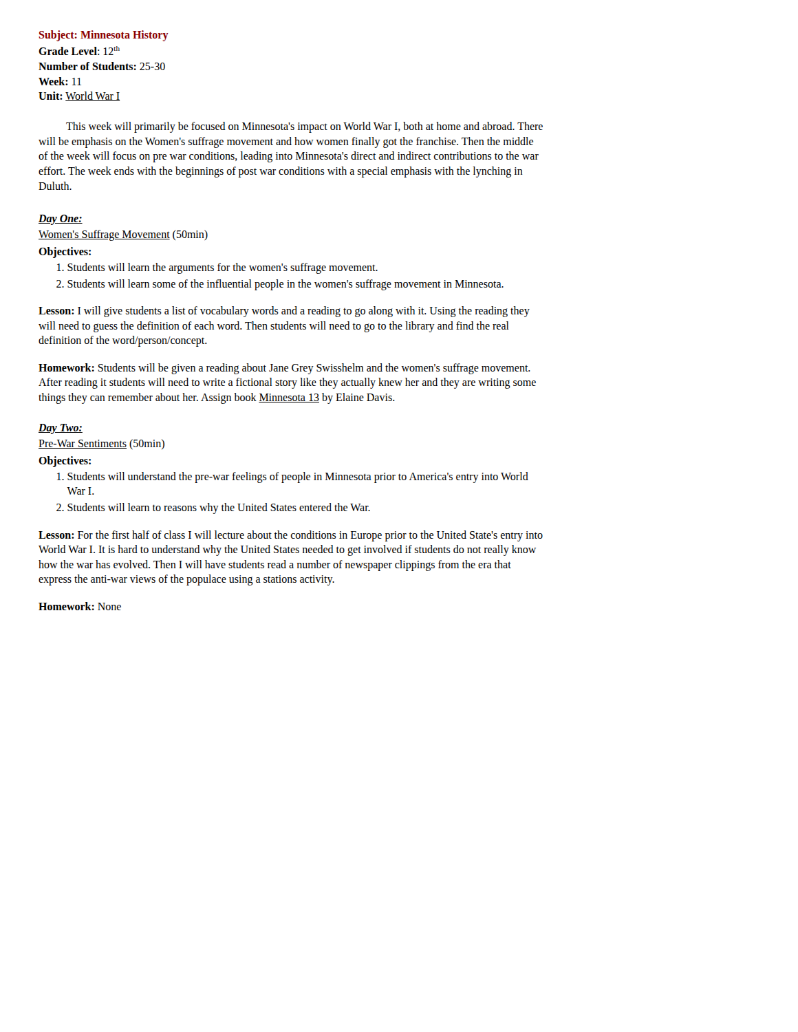Subject: Minnesota History
Grade Level: 12th
Number of Students: 25-30
Week: 11
Unit: World War I
This week will primarily be focused on Minnesota's impact on World War I, both at home and abroad. There will be emphasis on the Women's suffrage movement and how women finally got the franchise. Then the middle of the week will focus on pre war conditions, leading into Minnesota's direct and indirect contributions to the war effort. The week ends with the beginnings of post war conditions with a special emphasis with the lynching in Duluth.
Day One:
Women's Suffrage Movement (50min)
Objectives:
Students will learn the arguments for the women's suffrage movement.
Students will learn some of the influential people in the women's suffrage movement in Minnesota.
Lesson: I will give students a list of vocabulary words and a reading to go along with it. Using the reading they will need to guess the definition of each word. Then students will need to go to the library and find the real definition of the word/person/concept.
Homework: Students will be given a reading about Jane Grey Swisshelm and the women's suffrage movement. After reading it students will need to write a fictional story like they actually knew her and they are writing some things they can remember about her. Assign book Minnesota 13 by Elaine Davis.
Day Two:
Pre-War Sentiments (50min)
Objectives:
Students will understand the pre-war feelings of people in Minnesota prior to America's entry into World War I.
Students will learn to reasons why the United States entered the War.
Lesson: For the first half of class I will lecture about the conditions in Europe prior to the United State's entry into World War I. It is hard to understand why the United States needed to get involved if students do not really know how the war has evolved. Then I will have students read a number of newspaper clippings from the era that express the anti-war views of the populace using a stations activity.
Homework: None